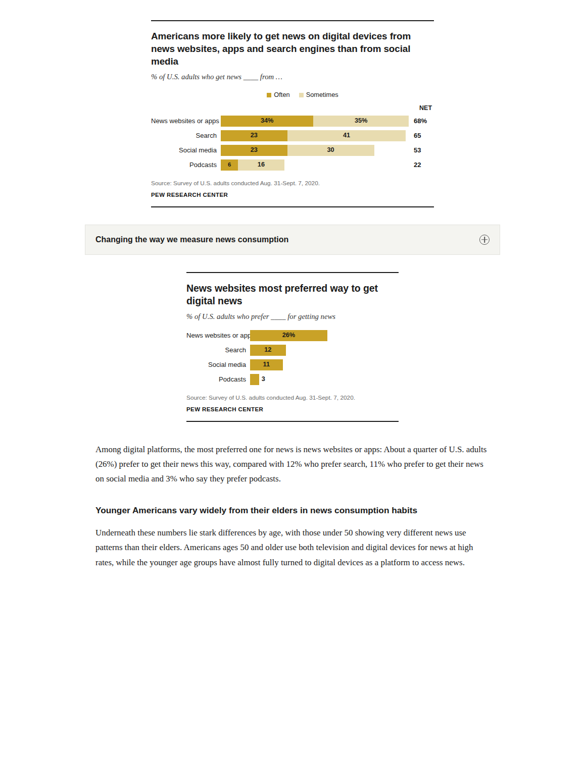Americans more likely to get news on digital devices from news websites, apps and search engines than from social media
% of U.S. adults who get news ____ from …
Often Sometimes
NET
News websites or apps
34%
35%
68%
Search
23
41
65
Social media
23
30
53
Podcasts
6
16
22
Source: Survey of U.S. adults conducted Aug. 31-Sept. 7, 2020.
PEW RESEARCH CENTER
Changing the way we measure news consumption
News websites most preferred way to get digital news
% of U.S. adults who prefer ____ for getting news
News websites or apps
26%
Search
12
Social media
11
Podcasts
3
Source: Survey of U.S. adults conducted Aug. 31-Sept. 7, 2020.
PEW RESEARCH CENTER
Among digital platforms, the most preferred one for news is news websites or apps: About a quarter of U.S. adults (26%) prefer to get their news this way, compared with 12% who prefer search, 11% who prefer to get their news on social media and 3% who say they prefer podcasts.
Younger Americans vary widely from their elders in news consumption habits
Underneath these numbers lie stark differences by age, with those under 50 showing very different news use patterns than their elders. Americans ages 50 and older use both television and digital devices for news at high rates, while the younger age groups have almost fully turned to digital devices as a platform to access news.